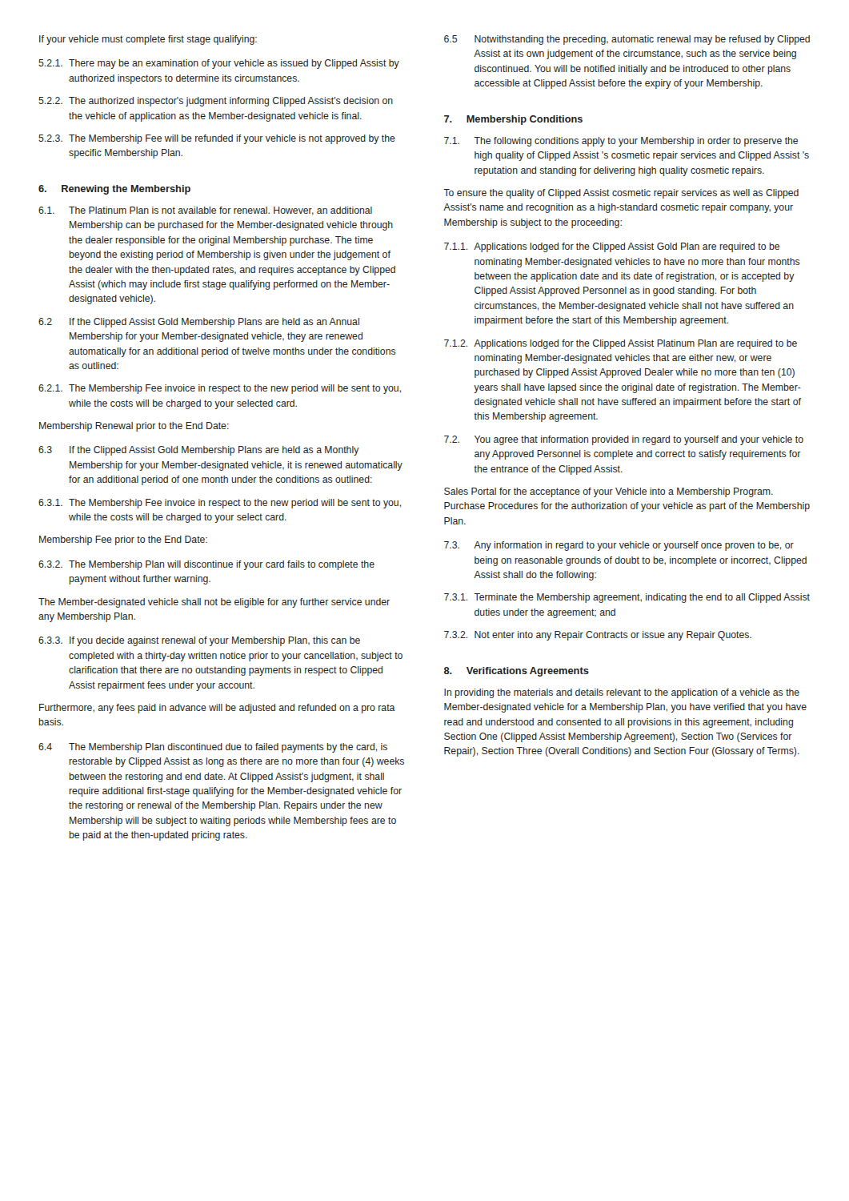If your vehicle must complete first stage qualifying:
5.2.1.
There may be an examination of your vehicle as issued by Clipped Assist by authorized inspectors to determine its circumstances.
5.2.2.
The authorized inspector's judgment informing Clipped Assist's decision on the vehicle of application as the Member-designated vehicle is final.
5.2.3.
The Membership Fee will be refunded if your vehicle is not approved by the specific Membership Plan.
6. Renewing the Membership
6.1.
The Platinum Plan is not available for renewal. However, an additional Membership can be purchased for the Member-designated vehicle through the dealer responsible for the original Membership purchase. The time beyond the existing period of Membership is given under the judgement of the dealer with the then-updated rates, and requires acceptance by Clipped Assist (which may include first stage qualifying performed on the Member-designated vehicle).
6.2
If the Clipped Assist Gold Membership Plans are held as an Annual Membership for your Member-designated vehicle, they are renewed automatically for an additional period of twelve months under the conditions as outlined:
6.2.1.
The Membership Fee invoice in respect to the new period will be sent to you, while the costs will be charged to your selected card.
Membership Renewal prior to the End Date:
6.3
If the Clipped Assist Gold Membership Plans are held as a Monthly Membership for your Member-designated vehicle, it is renewed automatically for an additional period of one month under the conditions as outlined:
6.3.1.
The Membership Fee invoice in respect to the new period will be sent to you, while the costs will be charged to your select card.
Membership Fee prior to the End Date:
6.3.2.
The Membership Plan will discontinue if your card fails to complete the payment without further warning.
The Member-designated vehicle shall not be eligible for any further service under any Membership Plan.
6.3.3.
If you decide against renewal of your Membership Plan, this can be completed with a thirty-day written notice prior to your cancellation, subject to clarification that there are no outstanding payments in respect to Clipped Assist repairment fees under your account.
Furthermore, any fees paid in advance will be adjusted and refunded on a pro rata basis.
6.4
The Membership Plan discontinued due to failed payments by the card, is restorable by Clipped Assist as long as there are no more than four (4) weeks between the restoring and end date. At Clipped Assist's judgment, it shall require additional first-stage qualifying for the Member-designated vehicle for the restoring or renewal of the Membership Plan. Repairs under the new Membership will be subject to waiting periods while Membership fees are to be paid at the then-updated pricing rates.
6.5
Notwithstanding the preceding, automatic renewal may be refused by Clipped Assist at its own judgement of the circumstance, such as the service being discontinued. You will be notified initially and be introduced to other plans accessible at Clipped Assist before the expiry of your Membership.
7. Membership Conditions
7.1.
The following conditions apply to your Membership in order to preserve the high quality of Clipped Assist 's cosmetic repair services and Clipped Assist 's reputation and standing for delivering high quality cosmetic repairs.
To ensure the quality of Clipped Assist cosmetic repair services as well as Clipped Assist's name and recognition as a high-standard cosmetic repair company, your Membership is subject to the proceeding:
7.1.1.
Applications lodged for the Clipped Assist Gold Plan are required to be nominating Member-designated vehicles to have no more than four months between the application date and its date of registration, or is accepted by Clipped Assist Approved Personnel as in good standing. For both circumstances, the Member-designated vehicle shall not have suffered an impairment before the start of this Membership agreement.
7.1.2.
Applications lodged for the Clipped Assist Platinum Plan are required to be nominating Member-designated vehicles that are either new, or were purchased by Clipped Assist Approved Dealer while no more than ten (10) years shall have lapsed since the original date of registration. The Member-designated vehicle shall not have suffered an impairment before the start of this Membership agreement.
7.2.
You agree that information provided in regard to yourself and your vehicle to any Approved Personnel is complete and correct to satisfy requirements for the entrance of the Clipped Assist.
Sales Portal for the acceptance of your Vehicle into a Membership Program. Purchase Procedures for the authorization of your vehicle as part of the Membership Plan.
7.3.
Any information in regard to your vehicle or yourself once proven to be, or being on reasonable grounds of doubt to be, incomplete or incorrect, Clipped Assist shall do the following:
7.3.1.
Terminate the Membership agreement, indicating the end to all Clipped Assist duties under the agreement; and
7.3.2.
Not enter into any Repair Contracts or issue any Repair Quotes.
8. Verifications Agreements
In providing the materials and details relevant to the application of a vehicle as the Member-designated vehicle for a Membership Plan, you have verified that you have read and understood and consented to all provisions in this agreement, including Section One (Clipped Assist Membership Agreement), Section Two (Services for Repair), Section Three (Overall Conditions) and Section Four (Glossary of Terms).